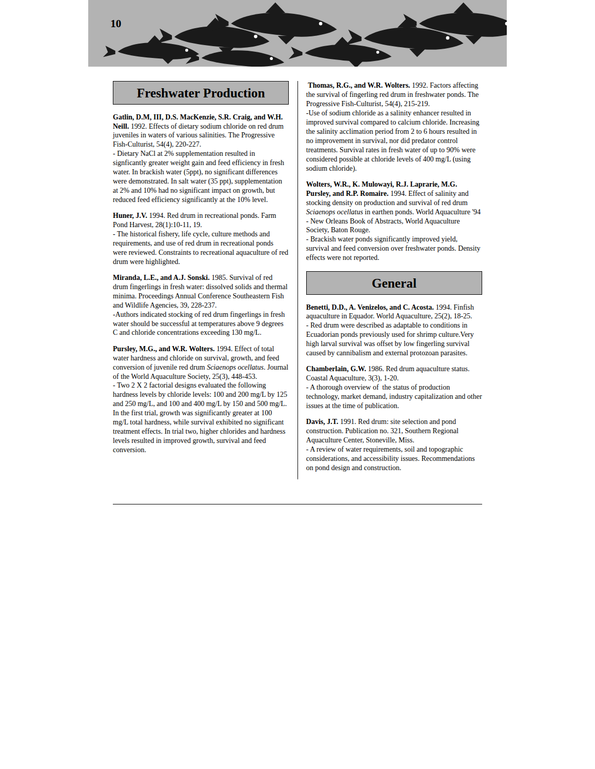10
Freshwater Production
Gatlin, D.M, III, D.S. MacKenzie, S.R. Craig, and W.H. Neill. 1992. Effects of dietary sodium chloride on red drum juveniles in waters of various salinities. The Progressive Fish-Culturist, 54(4), 220-227.
- Dietary NaCl at 2% supplementation resulted in signficantly greater weight gain and feed efficiency in fresh water. In brackish water (5ppt), no significant differences were demonstrated. In salt water (35 ppt), supplementation at 2% and 10% had no significant impact on growth, but reduced feed efficiency significantly at the 10% level.
Huner, J.V. 1994. Red drum in recreational ponds. Farm Pond Harvest, 28(1):10-11, 19.
- The historical fishery, life cycle, culture methods and requirements, and use of red drum in recreational ponds were reviewed. Constraints to recreational aquaculture of red drum were highlighted.
Miranda, L.E., and A.J. Sonski. 1985. Survival of red drum fingerlings in fresh water: dissolved solids and thermal minima. Proceedings Annual Conference Southeastern Fish and Wildlife Agencies, 39, 228-237.
-Authors indicated stocking of red drum fingerlings in fresh water should be successful at temperatures above 9 degrees C and chloride concentrations exceeding 130 mg/L.
Pursley, M.G., and W.R. Wolters. 1994. Effect of total water hardness and chloride on survival, growth, and feed conversion of juvenile red drum Sciaenops ocellatus. Journal of the World Aquaculture Society, 25(3), 448-453.
- Two 2 X 2 factorial designs evaluated the following hardness levels by chloride levels: 100 and 200 mg/L by 125 and 250 mg/L, and 100 and 400 mg/L by 150 and 500 mg/L. In the first trial, growth was significantly greater at 100 mg/L total hardness, while survival exhibited no significant treatment effects. In trial two, higher chlorides and hardness levels resulted in improved growth, survival and feed conversion.
Thomas, R.G., and W.R. Wolters. 1992. Factors affecting the survival of fingerling red drum in freshwater ponds. The Progressive Fish-Culturist, 54(4), 215-219.
-Use of sodium chloride as a salinity enhancer resulted in improved survival compared to calcium chloride. Increasing the salinity acclimation period from 2 to 6 hours resulted in no improvement in survival, nor did predator control treatments. Survival rates in fresh water of up to 90% were considered possible at chloride levels of 400 mg/L (using sodium chloride).
Wolters, W.R., K. Mulowayi, R.J. Laprarie, M.G. Pursley, and R.P. Romaire. 1994. Effect of salinity and stocking density on production and survival of red drum Sciaenops ocellatus in earthen ponds. World Aquaculture '94 - New Orleans Book of Abstracts, World Aquaculture Society, Baton Rouge.
- Brackish water ponds significantly improved yield, survival and feed conversion over freshwater ponds. Density effects were not reported.
General
Benetti, D.D., A. Venizelos, and C. Acosta. 1994. Finfish aquaculture in Equador. World Aquaculture, 25(2), 18-25.
- Red drum were described as adaptable to conditions in Ecuadorian ponds previously used for shrimp culture.Very high larval survival was offset by low fingerling survival caused by cannibalism and external protozoan parasites.
Chamberlain, G.W. 1986. Red drum aquaculture status. Coastal Aquaculture, 3(3), 1-20.
- A thorough overview of the status of production technology, market demand, industry capitalization and other issues at the time of publication.
Davis, J.T. 1991. Red drum: site selection and pond construction. Publication no. 321, Southern Regional Aquaculture Center, Stoneville, Miss.
- A review of water requirements, soil and topographic considerations, and accessibility issues. Recommendations on pond design and construction.